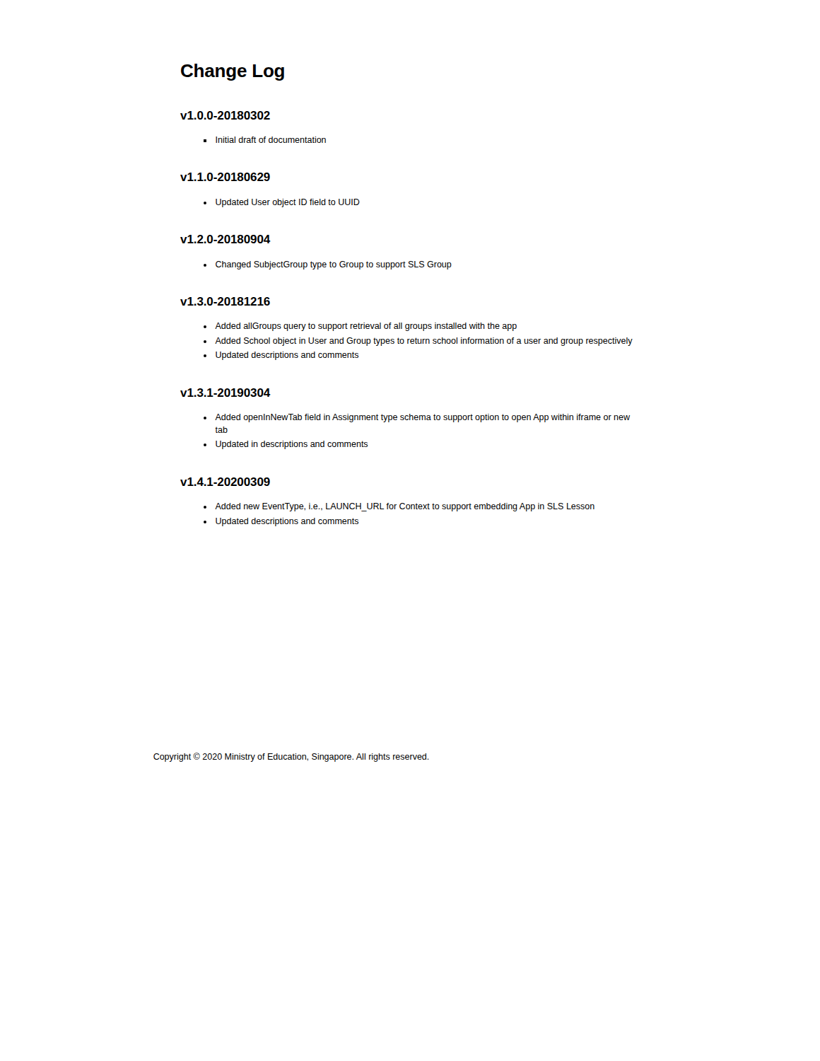Change Log
v1.0.0-20180302
Initial draft of documentation
v1.1.0-20180629
Updated User object ID field to UUID
v1.2.0-20180904
Changed SubjectGroup type to Group to support SLS Group
v1.3.0-20181216
Added allGroups query to support retrieval of all groups installed with the app
Added School object in User and Group types to return school information of a user and group respectively
Updated descriptions and comments
v1.3.1-20190304
Added openInNewTab field in Assignment type schema to support option to open App within iframe or new tab
Updated in descriptions and comments
v1.4.1-20200309
Added new EventType, i.e., LAUNCH_URL for Context to support embedding App in SLS Lesson
Updated descriptions and comments
Copyright © 2020 Ministry of Education, Singapore. All rights reserved.